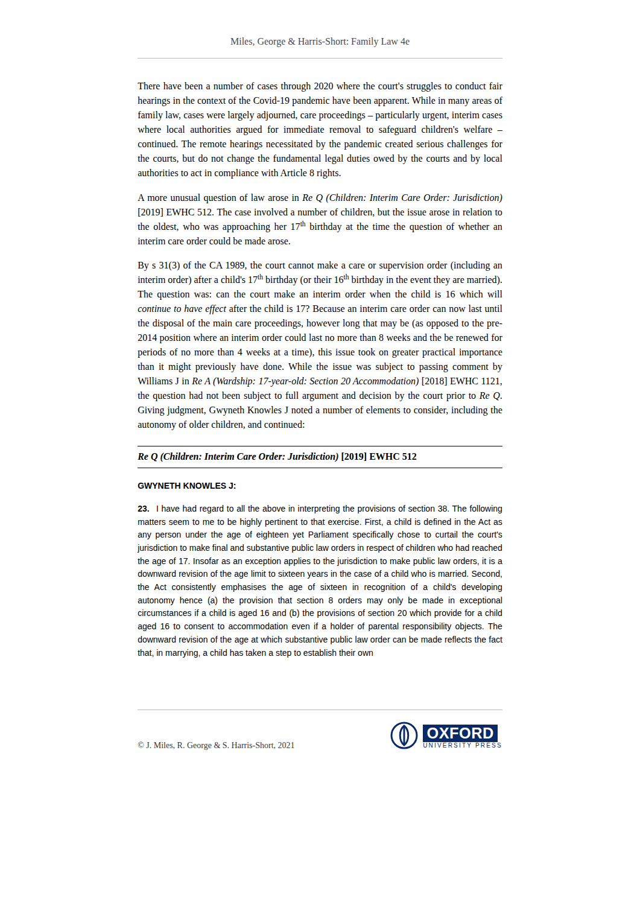Miles, George & Harris-Short: Family Law 4e
There have been a number of cases through 2020 where the court's struggles to conduct fair hearings in the context of the Covid-19 pandemic have been apparent. While in many areas of family law, cases were largely adjourned, care proceedings – particularly urgent, interim cases where local authorities argued for immediate removal to safeguard children's welfare – continued. The remote hearings necessitated by the pandemic created serious challenges for the courts, but do not change the fundamental legal duties owed by the courts and by local authorities to act in compliance with Article 8 rights.
A more unusual question of law arose in Re Q (Children: Interim Care Order: Jurisdiction) [2019] EWHC 512. The case involved a number of children, but the issue arose in relation to the oldest, who was approaching her 17th birthday at the time the question of whether an interim care order could be made arose.
By s 31(3) of the CA 1989, the court cannot make a care or supervision order (including an interim order) after a child's 17th birthday (or their 16th birthday in the event they are married). The question was: can the court make an interim order when the child is 16 which will continue to have effect after the child is 17? Because an interim care order can now last until the disposal of the main care proceedings, however long that may be (as opposed to the pre-2014 position where an interim order could last no more than 8 weeks and the be renewed for periods of no more than 4 weeks at a time), this issue took on greater practical importance than it might previously have done. While the issue was subject to passing comment by Williams J in Re A (Wardship: 17-year-old: Section 20 Accommodation) [2018] EWHC 1121, the question had not been subject to full argument and decision by the court prior to Re Q. Giving judgment, Gwyneth Knowles J noted a number of elements to consider, including the autonomy of older children, and continued:
Re Q (Children: Interim Care Order: Jurisdiction) [2019] EWHC 512
GWYNETH KNOWLES J:
23. I have had regard to all the above in interpreting the provisions of section 38. The following matters seem to me to be highly pertinent to that exercise. First, a child is defined in the Act as any person under the age of eighteen yet Parliament specifically chose to curtail the court's jurisdiction to make final and substantive public law orders in respect of children who had reached the age of 17. Insofar as an exception applies to the jurisdiction to make public law orders, it is a downward revision of the age limit to sixteen years in the case of a child who is married. Second, the Act consistently emphasises the age of sixteen in recognition of a child's developing autonomy hence (a) the provision that section 8 orders may only be made in exceptional circumstances if a child is aged 16 and (b) the provisions of section 20 which provide for a child aged 16 to consent to accommodation even if a holder of parental responsibility objects. The downward revision of the age at which substantive public law order can be made reflects the fact that, in marrying, a child has taken a step to establish their own
© J. Miles, R. George & S. Harris-Short, 2021
OXFORD UNIVERSITY PRESS